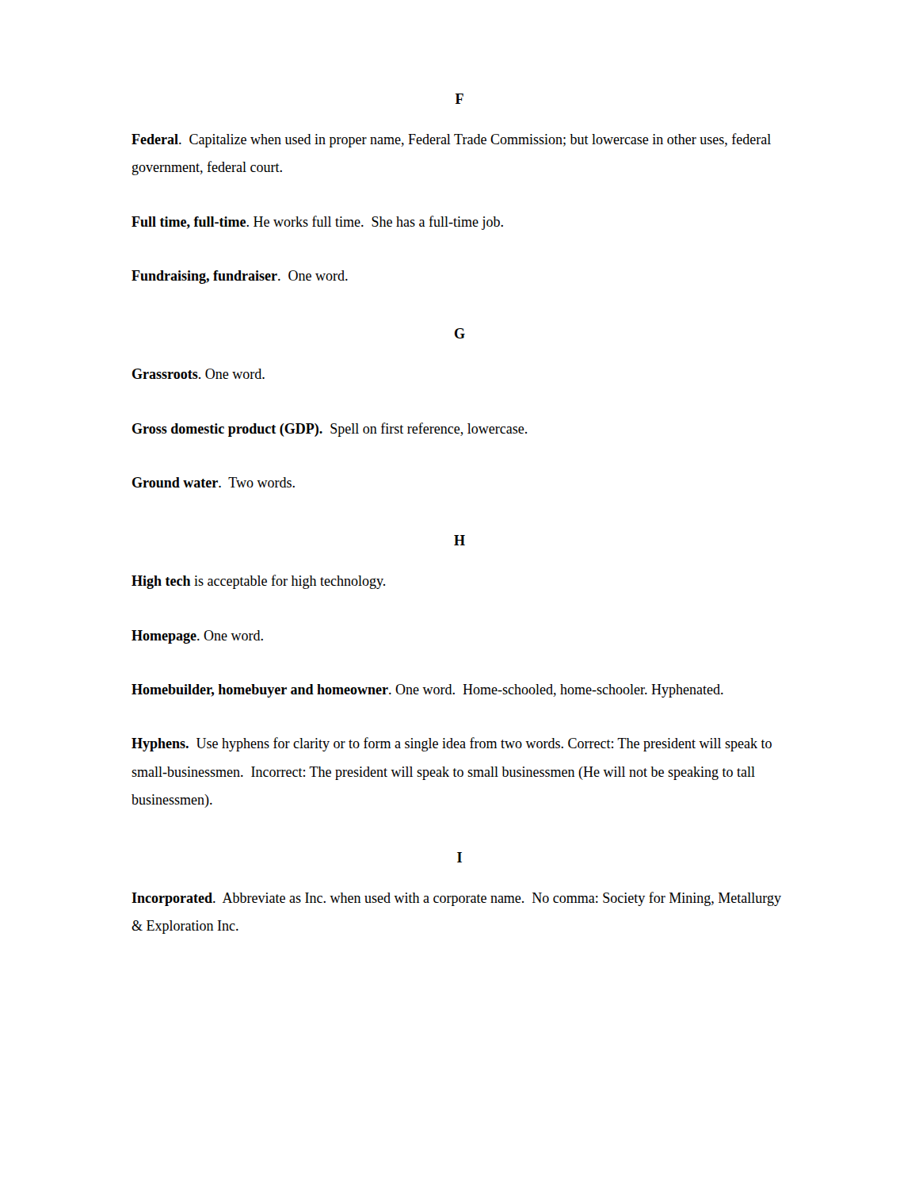F
Federal. Capitalize when used in proper name, Federal Trade Commission; but lowercase in other uses, federal government, federal court.
Full time, full-time. He works full time. She has a full-time job.
Fundraising, fundraiser. One word.
G
Grassroots. One word.
Gross domestic product (GDP). Spell on first reference, lowercase.
Ground water. Two words.
H
High tech is acceptable for high technology.
Homepage. One word.
Homebuilder, homebuyer and homeowner. One word. Home-schooled, home-schooler. Hyphenated.
Hyphens. Use hyphens for clarity or to form a single idea from two words. Correct: The president will speak to small-businessmen. Incorrect: The president will speak to small businessmen (He will not be speaking to tall businessmen).
I
Incorporated. Abbreviate as Inc. when used with a corporate name. No comma: Society for Mining, Metallurgy & Exploration Inc.